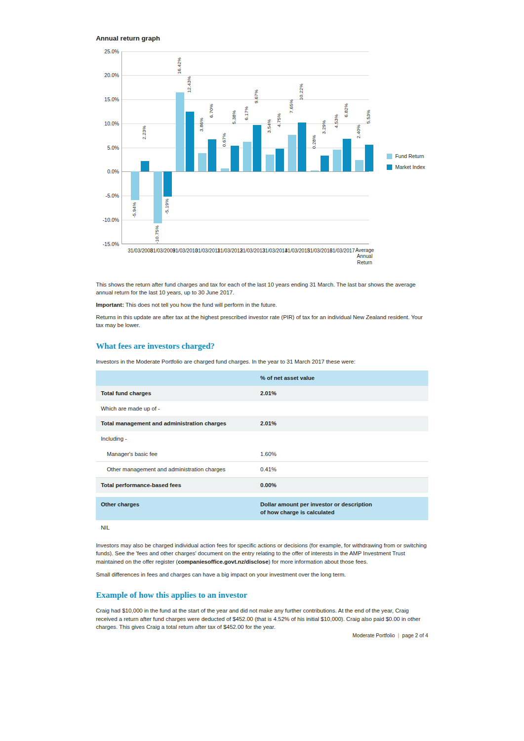Annual return graph
Fund Return
Market Index
25.0%
20.0%
15.0%
10.0%
5.0%
0.0%
-5.0%
-10.0%
-15.0%
-5.94%
2.23%
31/03/2008
-10.75%
-5.19%
31/03/2009
16.42%
12.43%
31/03/2010
3.86%
6.70%
31/03/2011
0.67%
5.38%
31/03/2012
6.17%
9.67%
31/03/2013
3.54%
4.75%
31/03/2014
7.65%
10.22%
31/03/2015
0.28%
3.29%
31/03/2016
4.53%
6.82%
31/03/2017
2.40%
5.53%
Average
Annual
Return
This shows the return after fund charges and tax for each of the last 10 years ending 31 March. The last bar shows the average annual return for the last 10 years, up to 30 June 2017.
Important: This does not tell you how the fund will perform in the future.
Returns in this update are after tax at the highest prescribed investor rate (PIR) of tax for an individual New Zealand resident. Your tax may be lower.
What fees are investors charged?
Investors in the Moderate Portfolio are charged fund charges. In the year to 31 March 2017 these were:
| | % of net asset value |
| --- | --- |
| Total fund charges | 2.01% |
| Which are made up of - | |
| Total management and administration charges | 2.01% |
| Including - | |
| Manager's basic fee | 1.60% |
| Other management and administration charges | 0.41% |
| Total performance-based fees | 0.00% |
| Other charges | Dollar amount per investor or description of how charge is calculated |
| --- | --- |
| NIL | |
Investors may also be charged individual action fees for specific actions or decisions (for example, for withdrawing from or switching funds). See the 'fees and other charges' document on the entry relating to the offer of interests in the AMP Investment Trust maintained on the offer register (companiesoffice.govt.nz/disclose) for more information about those fees.
Small differences in fees and charges can have a big impact on your investment over the long term.
Example of how this applies to an investor
Craig had $10,000 in the fund at the start of the year and did not make any further contributions. At the end of the year, Craig received a return after fund charges were deducted of $452.00 (that is 4.52% of his initial $10,000). Craig also paid $0.00 in other charges. This gives Craig a total return after tax of $452.00 for the year.
Moderate Portfolio|page 2 of 4